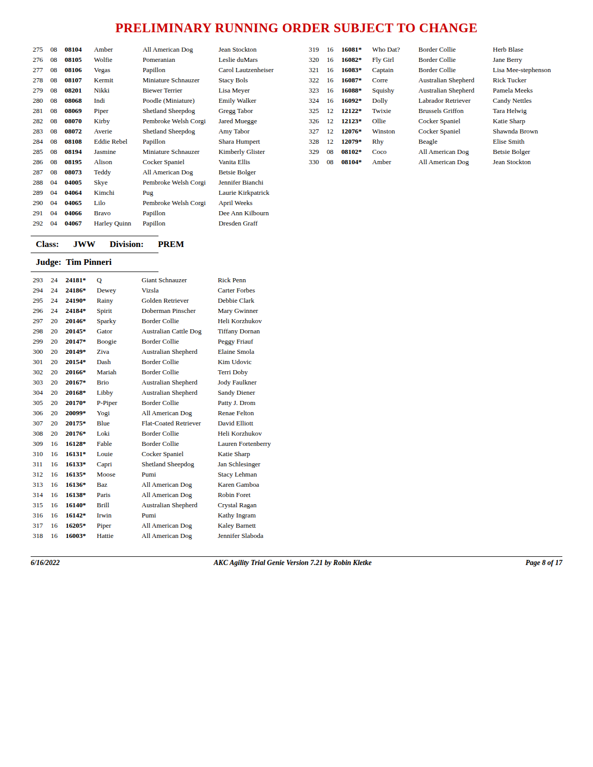PRELIMINARY RUNNING ORDER SUBJECT TO CHANGE
| 275 | 08 | 08104 | Amber | All American Dog | Jean Stockton |
| 276 | 08 | 08105 | Wolfie | Pomeranian | Leslie duMars |
| 277 | 08 | 08106 | Vegas | Papillon | Carol Lautzenheiser |
| 278 | 08 | 08107 | Kermit | Miniature Schnauzer | Stacy Bols |
| 279 | 08 | 08201 | Nikki | Biewer Terrier | Lisa Meyer |
| 280 | 08 | 08068 | Indi | Poodle (Miniature) | Emily Walker |
| 281 | 08 | 08069 | Piper | Shetland Sheepdog | Gregg Tabor |
| 282 | 08 | 08070 | Kirby | Pembroke Welsh Corgi | Jared Muegge |
| 283 | 08 | 08072 | Averie | Shetland Sheepdog | Amy Tabor |
| 284 | 08 | 08108 | Eddie Rebel | Papillon | Shara Humpert |
| 285 | 08 | 08194 | Jasmine | Miniature Schnauzer | Kimberly Glister |
| 286 | 08 | 08195 | Alison | Cocker Spaniel | Vanita Ellis |
| 287 | 08 | 08073 | Teddy | All American Dog | Betsie Bolger |
| 288 | 04 | 04005 | Skye | Pembroke Welsh Corgi | Jennifer Bianchi |
| 289 | 04 | 04064 | Kimchi | Pug | Laurie Kirkpatrick |
| 290 | 04 | 04065 | Lilo | Pembroke Welsh Corgi | April Weeks |
| 291 | 04 | 04066 | Bravo | Papillon | Dee Ann Kilbourn |
| 292 | 04 | 04067 | Harley Quinn | Papillon | Dresden Graff |
Class: JWW Division: PREM
Judge: Tim Pinneri
| 293 | 24 | 24181* | Q | Giant Schnauzer | Rick Penn |
| 294 | 24 | 24186* | Dewey | Vizsla | Carter Forbes |
| 295 | 24 | 24190* | Rainy | Golden Retriever | Debbie Clark |
| 296 | 24 | 24184* | Spirit | Doberman Pinscher | Mary Gwinner |
| 297 | 20 | 20146* | Sparky | Border Collie | Heli Korzhukov |
| 298 | 20 | 20145* | Gator | Australian Cattle Dog | Tiffany Dornan |
| 299 | 20 | 20147* | Boogie | Border Collie | Peggy Friauf |
| 300 | 20 | 20149* | Ziva | Australian Shepherd | Elaine Smola |
| 301 | 20 | 20154* | Dash | Border Collie | Kim Udovic |
| 302 | 20 | 20166* | Mariah | Border Collie | Terri Doby |
| 303 | 20 | 20167* | Brio | Australian Shepherd | Jody Faulkner |
| 304 | 20 | 20168* | Libby | Australian Shepherd | Sandy Diener |
| 305 | 20 | 20170* | P-Piper | Border Collie | Patty J. Drom |
| 306 | 20 | 20099* | Yogi | All American Dog | Renae Felton |
| 307 | 20 | 20175* | Blue | Flat-Coated Retriever | David Elliott |
| 308 | 20 | 20176* | Loki | Border Collie | Heli Korzhukov |
| 309 | 16 | 16128* | Fable | Border Collie | Lauren Fortenberry |
| 310 | 16 | 16131* | Louie | Cocker Spaniel | Katie Sharp |
| 311 | 16 | 16133* | Capri | Shetland Sheepdog | Jan Schlesinger |
| 312 | 16 | 16135* | Moose | Pumi | Stacy Lehman |
| 313 | 16 | 16136* | Baz | All American Dog | Karen Gamboa |
| 314 | 16 | 16138* | Paris | All American Dog | Robin Foret |
| 315 | 16 | 16140* | Brill | Australian Shepherd | Crystal Ragan |
| 316 | 16 | 16142* | Irwin | Pumi | Kathy Ingram |
| 317 | 16 | 16205* | Piper | All American Dog | Kaley Barnett |
| 318 | 16 | 16003* | Hattie | All American Dog | Jennifer Slaboda |
| 319 | 16 | 16081* | Who Dat? | Border Collie | Herb Blase |
| 320 | 16 | 16082* | Fly Girl | Border Collie | Jane Berry |
| 321 | 16 | 16083* | Captain | Border Collie | Lisa Mee-stephenson |
| 322 | 16 | 16087* | Corre | Australian Shepherd | Rick Tucker |
| 323 | 16 | 16088* | Squishy | Australian Shepherd | Pamela Meeks |
| 324 | 16 | 16092* | Dolly | Labrador Retriever | Candy Nettles |
| 325 | 12 | 12122* | Twixie | Brussels Griffon | Tara Helwig |
| 326 | 12 | 12123* | Ollie | Cocker Spaniel | Katie Sharp |
| 327 | 12 | 12076* | Winston | Cocker Spaniel | Shawnda Brown |
| 328 | 12 | 12079* | Rhy | Beagle | Elise Smith |
| 329 | 08 | 08102* | Coco | All American Dog | Betsie Bolger |
| 330 | 08 | 08104* | Amber | All American Dog | Jean Stockton |
6/16/2022
AKC Agility Trial Genie Version 7.21 by Robin Kletke
Page 8 of 17